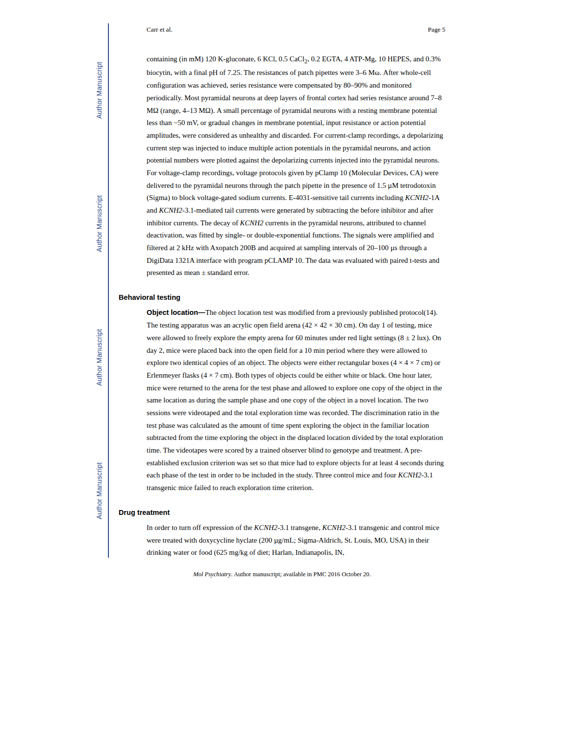Author Manuscript Author Manuscript Author Manuscript Author Manuscript
Carr et al.
Page 5
containing (in mM) 120 K-gluconate, 6 KCl, 0.5 CaCl2, 0.2 EGTA, 4 ATP-Mg, 10 HEPES, and 0.3% biocytin, with a final pH of 7.25. The resistances of patch pipettes were 3–6 Mω. After whole-cell configuration was achieved, series resistance were compensated by 80–90% and monitored periodically. Most pyramidal neurons at deep layers of frontal cortex had series resistance around 7–8 MΩ (range, 4–13 MΩ). A small percentage of pyramidal neurons with a resting membrane potential less than −50 mV, or gradual changes in membrane potential, input resistance or action potential amplitudes, were considered as unhealthy and discarded. For current-clamp recordings, a depolarizing current step was injected to induce multiple action potentials in the pyramidal neurons, and action potential numbers were plotted against the depolarizing currents injected into the pyramidal neurons. For voltage-clamp recordings, voltage protocols given by pClamp 10 (Molecular Devices, CA) were delivered to the pyramidal neurons through the patch pipette in the presence of 1.5 µM tetrodotoxin (Sigma) to block voltage-gated sodium currents. E-4031-sensitive tail currents including KCNH2-1A and KCNH2-3.1-mediated tail currents were generated by subtracting the before inhibitor and after inhibitor currents. The decay of KCNH2 currents in the pyramidal neurons, attributed to channel deactivation, was fitted by single- or double-exponential functions. The signals were amplified and filtered at 2 kHz with Axopatch 200B and acquired at sampling intervals of 20–100 µs through a DigiData 1321A interface with program pCLAMP 10. The data was evaluated with paired t-tests and presented as mean ± standard error.
Behavioral testing
Object location—The object location test was modified from a previously published protocol(14). The testing apparatus was an acrylic open field arena (42 × 42 × 30 cm). On day 1 of testing, mice were allowed to freely explore the empty arena for 60 minutes under red light settings (8 ± 2 lux). On day 2, mice were placed back into the open field for a 10 min period where they were allowed to explore two identical copies of an object. The objects were either rectangular boxes (4 × 4 × 7 cm) or Erlenmeyer flasks (4 × 7 cm). Both types of objects could be either white or black. One hour later, mice were returned to the arena for the test phase and allowed to explore one copy of the object in the same location as during the sample phase and one copy of the object in a novel location. The two sessions were videotaped and the total exploration time was recorded. The discrimination ratio in the test phase was calculated as the amount of time spent exploring the object in the familiar location subtracted from the time exploring the object in the displaced location divided by the total exploration time. The videotapes were scored by a trained observer blind to genotype and treatment. A pre-established exclusion criterion was set so that mice had to explore objects for at least 4 seconds during each phase of the test in order to be included in the study. Three control mice and four KCNH2-3.1 transgenic mice failed to reach exploration time criterion.
Drug treatment
In order to turn off expression of the KCNH2-3.1 transgene, KCNH2-3.1 transgenic and control mice were treated with doxycycline hyclate (200 µg/mL; Sigma-Aldrich, St. Louis, MO, USA) in their drinking water or food (625 mg/kg of diet; Harlan, Indianapolis, IN,
Mol Psychiatry. Author manuscript; available in PMC 2016 October 20.